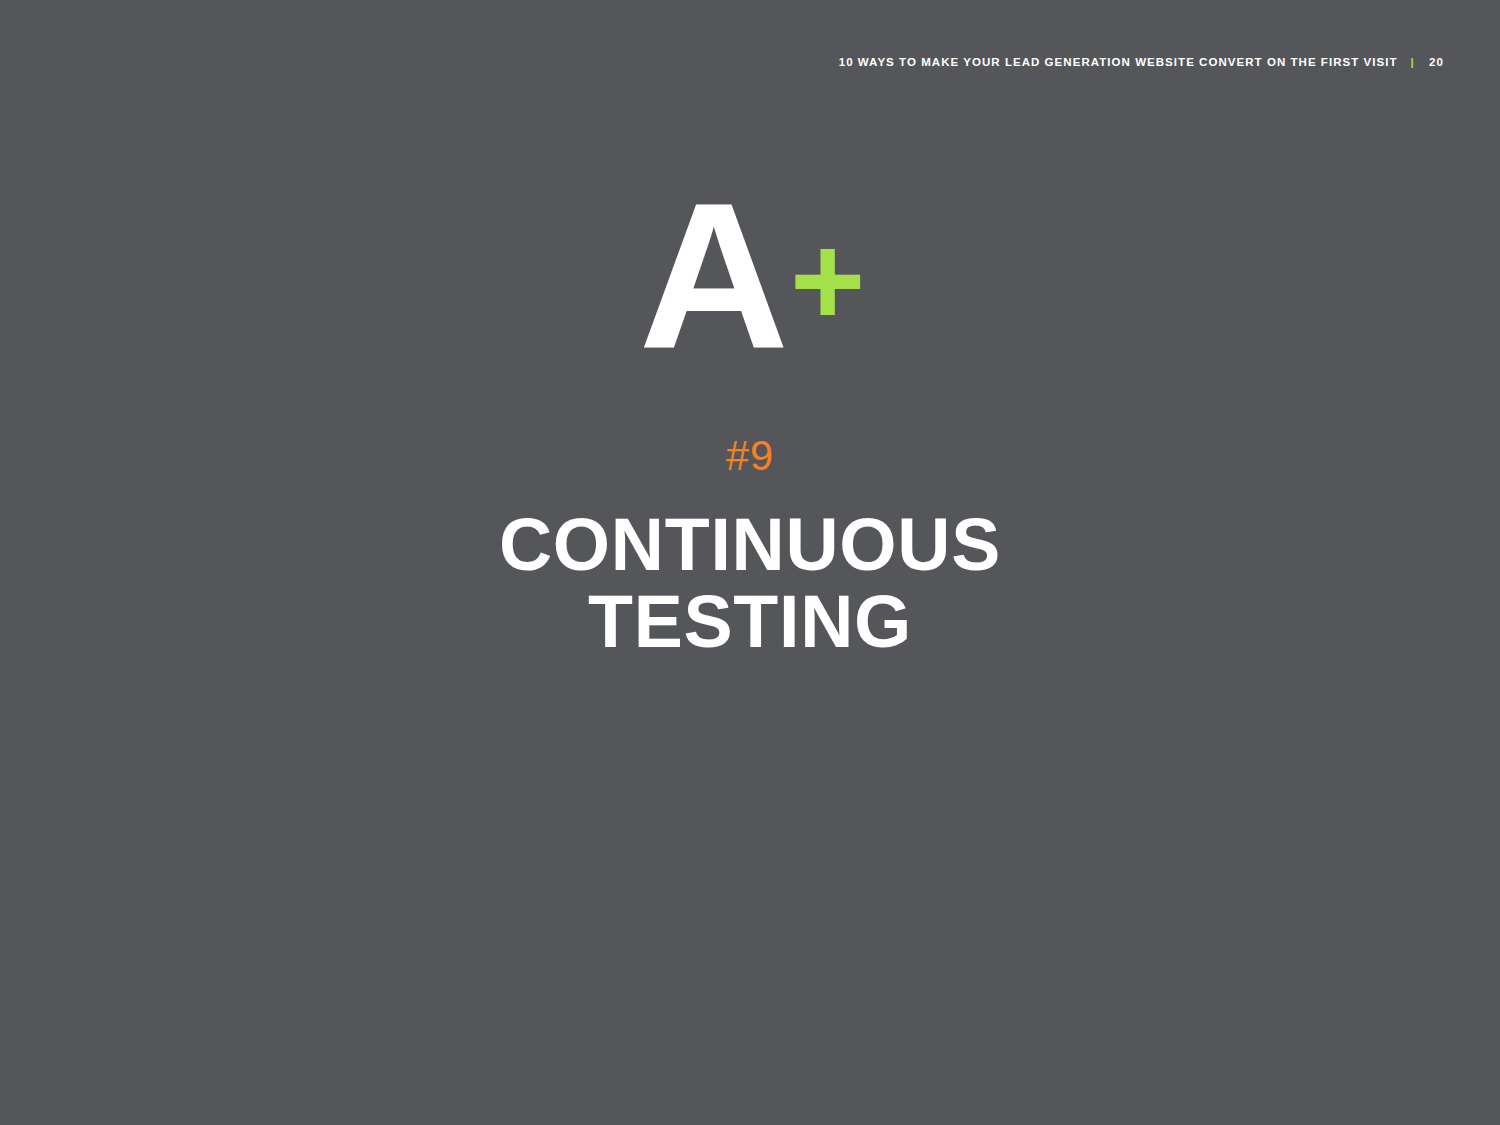10 Ways to Make Your Lead Generation Website Convert on the First Visit | 20
A+
#9
Continuous Testing